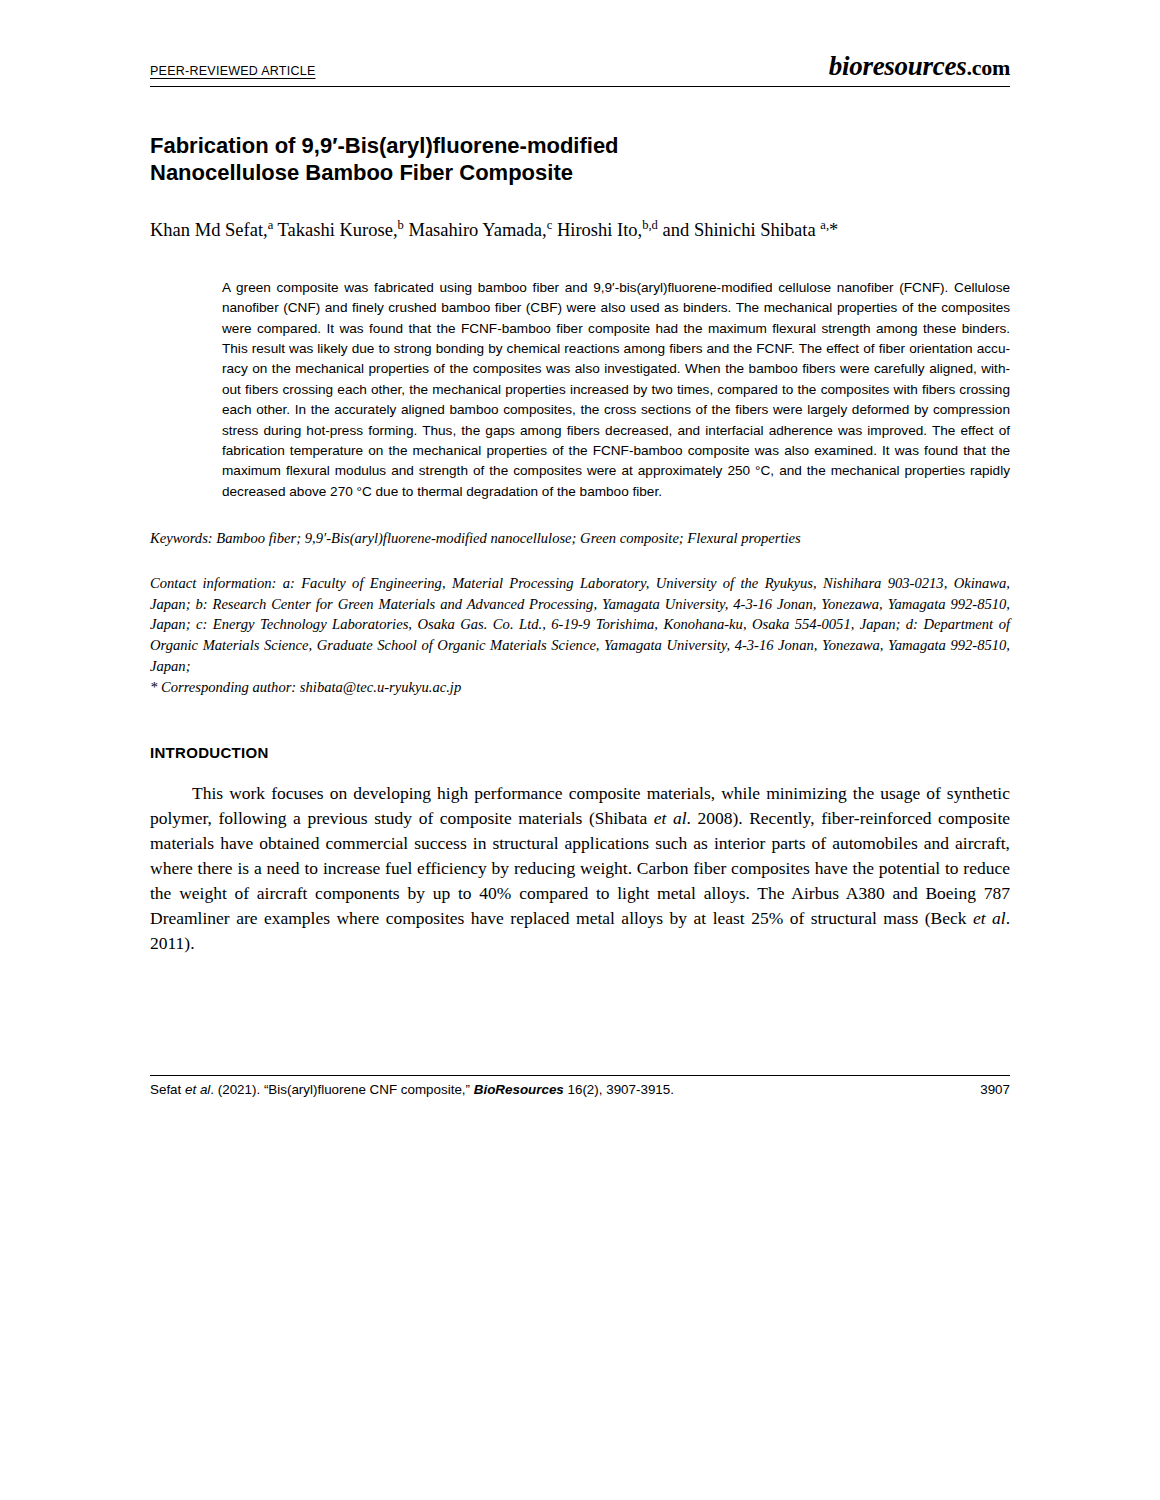PEER-REVIEWED ARTICLE
bioresources.com
Fabrication of 9,9′-Bis(aryl)fluorene-modified
Nanocellulose Bamboo Fiber Composite
Khan Md Sefat,a Takashi Kurose,b Masahiro Yamada,c Hiroshi Ito,b,d and Shinichi Shibata a,*
A green composite was fabricated using bamboo fiber and 9,9′-bis(aryl)fluorene-modified cellulose nanofiber (FCNF). Cellulose nanofiber (CNF) and finely crushed bamboo fiber (CBF) were also used as binders. The mechanical properties of the composites were compared. It was found that the FCNF-bamboo fiber composite had the maximum flexural strength among these binders. This result was likely due to strong bonding by chemical reactions among fibers and the FCNF. The effect of fiber orientation accuracy on the mechanical properties of the composites was also investigated. When the bamboo fibers were carefully aligned, without fibers crossing each other, the mechanical properties increased by two times, compared to the composites with fibers crossing each other. In the accurately aligned bamboo composites, the cross sections of the fibers were largely deformed by compression stress during hot-press forming. Thus, the gaps among fibers decreased, and interfacial adherence was improved. The effect of fabrication temperature on the mechanical properties of the FCNF-bamboo composite was also examined. It was found that the maximum flexural modulus and strength of the composites were at approximately 250 °C, and the mechanical properties rapidly decreased above 270 °C due to thermal degradation of the bamboo fiber.
Keywords: Bamboo fiber; 9,9′-Bis(aryl)fluorene-modified nanocellulose; Green composite; Flexural properties
Contact information: a: Faculty of Engineering, Material Processing Laboratory, University of the Ryukyus, Nishihara 903-0213, Okinawa, Japan; b: Research Center for Green Materials and Advanced Processing, Yamagata University, 4-3-16 Jonan, Yonezawa, Yamagata 992-8510, Japan; c: Energy Technology Laboratories, Osaka Gas. Co. Ltd., 6-19-9 Torishima, Konohana-ku, Osaka 554-0051, Japan; d: Department of Organic Materials Science, Graduate School of Organic Materials Science, Yamagata University, 4-3-16 Jonan, Yonezawa, Yamagata 992-8510, Japan;
* Corresponding author: shibata@tec.u-ryukyu.ac.jp
INTRODUCTION
This work focuses on developing high performance composite materials, while minimizing the usage of synthetic polymer, following a previous study of composite materials (Shibata et al. 2008). Recently, fiber-reinforced composite materials have obtained commercial success in structural applications such as interior parts of automobiles and aircraft, where there is a need to increase fuel efficiency by reducing weight. Carbon fiber composites have the potential to reduce the weight of aircraft components by up to 40% compared to light metal alloys. The Airbus A380 and Boeing 787 Dreamliner are examples where composites have replaced metal alloys by at least 25% of structural mass (Beck et al. 2011).
Sefat et al. (2021). “Bis(aryl)fluorene CNF composite,” BioResources 16(2), 3907-3915.
3907